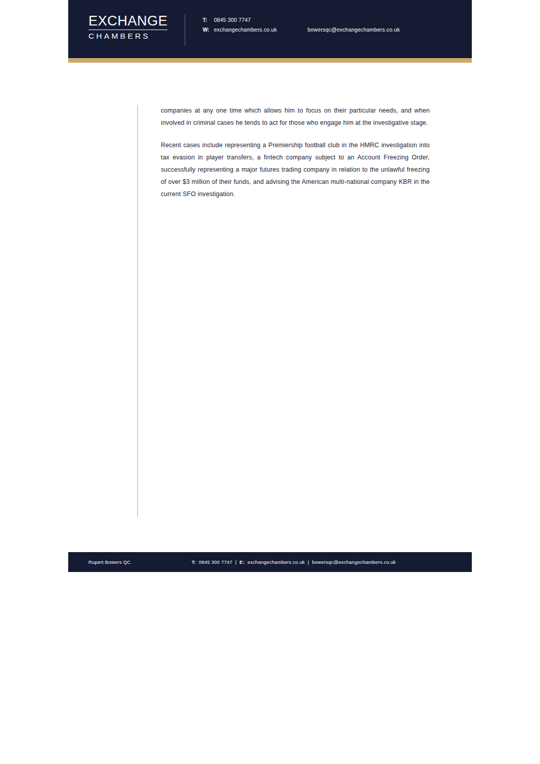EXCHANGE CHAMBERS
T: 0845 300 7747
W: exchangechambers.co.uk bowersqc@exchangechambers.co.uk
companies at any one time which allows him to focus on their particular needs, and when involved in criminal cases he tends to act for those who engage him at the investigative stage.
Recent cases include representing a Premiership football club in the HMRC investigation into tax evasion in player transfers, a fintech company subject to an Account Freezing Order, successfully representing a major futures trading company in relation to the unlawful freezing of over $3 million of their funds, and advising the American multi-national company KBR in the current SFO investigation.
Rupert Bowers QC
T: 0845 300 7747 | E: exchangechambers.co.uk | bowersqc@exchangechambers.co.uk